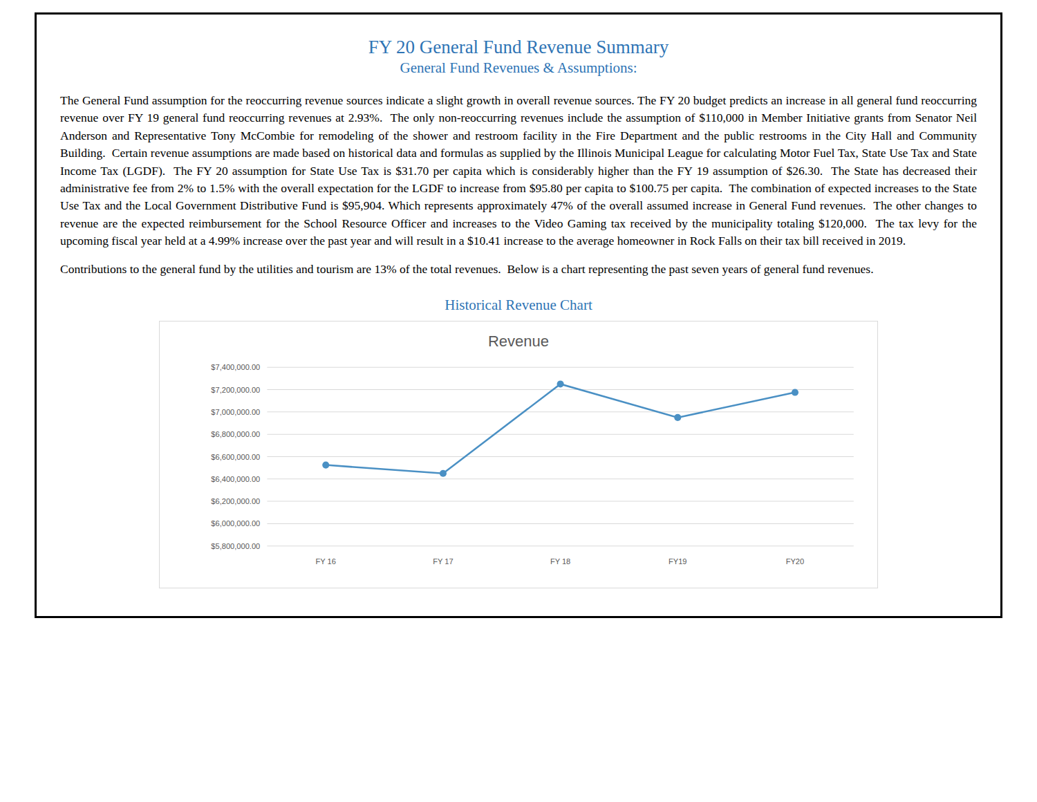FY 20 General Fund Revenue Summary
General Fund Revenues & Assumptions:
The General Fund assumption for the reoccurring revenue sources indicate a slight growth in overall revenue sources. The FY 20 budget predicts an increase in all general fund reoccurring revenue over FY 19 general fund reoccurring revenues at 2.93%. The only non-reoccurring revenues include the assumption of $110,000 in Member Initiative grants from Senator Neil Anderson and Representative Tony McCombie for remodeling of the shower and restroom facility in the Fire Department and the public restrooms in the City Hall and Community Building. Certain revenue assumptions are made based on historical data and formulas as supplied by the Illinois Municipal League for calculating Motor Fuel Tax, State Use Tax and State Income Tax (LGDF). The FY 20 assumption for State Use Tax is $31.70 per capita which is considerably higher than the FY 19 assumption of $26.30. The State has decreased their administrative fee from 2% to 1.5% with the overall expectation for the LGDF to increase from $95.80 per capita to $100.75 per capita. The combination of expected increases to the State Use Tax and the Local Government Distributive Fund is $95,904. Which represents approximately 47% of the overall assumed increase in General Fund revenues. The other changes to revenue are the expected reimbursement for the School Resource Officer and increases to the Video Gaming tax received by the municipality totaling $120,000. The tax levy for the upcoming fiscal year held at a 4.99% increase over the past year and will result in a $10.41 increase to the average homeowner in Rock Falls on their tax bill received in 2019.
Contributions to the general fund by the utilities and tourism are 13% of the total revenues. Below is a chart representing the past seven years of general fund revenues.
Historical Revenue Chart
Revenue
$7,400,000.00 $7,200,000.00 $7,000,000.00 $6,800,000.00 $6,600,000.00 $6,400,000.00 $6,200,000.00 $6,000,000.00 $5,800,000.00 FY 16 FY 17 FY 18 FY19 FY20